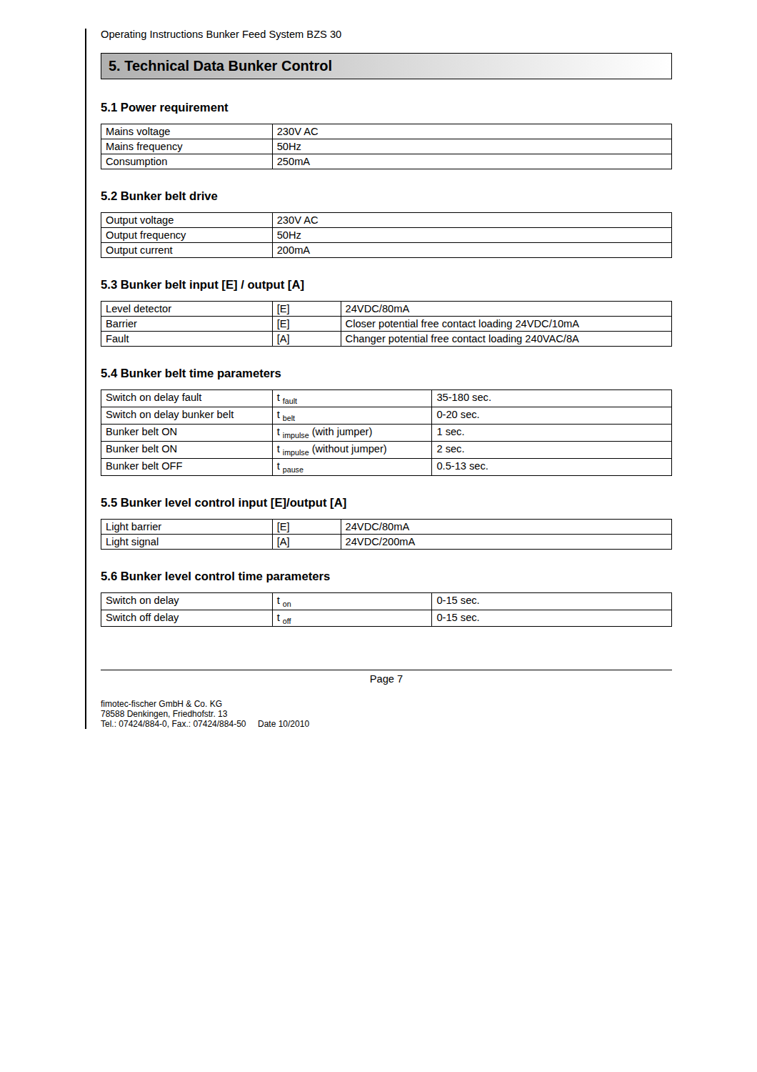Operating Instructions Bunker Feed System BZS 30
5. Technical Data Bunker Control
5.1 Power requirement
| Mains voltage | 230V AC |
| Mains frequency | 50Hz |
| Consumption | 250mA |
5.2 Bunker belt drive
| Output voltage | 230V AC |
| Output frequency | 50Hz |
| Output current | 200mA |
5.3 Bunker belt input [E] / output [A]
| Level detector | [E] | 24VDC/80mA |
| Barrier | [E] | Closer potential free contact loading 24VDC/10mA |
| Fault | [A] | Changer potential free contact loading 240VAC/8A |
5.4 Bunker belt time parameters
| Switch on delay fault | t fault | 35-180 sec. |
| Switch on delay bunker belt | t belt | 0-20 sec. |
| Bunker belt ON | t impulse (with jumper) | 1 sec. |
| Bunker belt ON | t impulse (without jumper) | 2 sec. |
| Bunker belt OFF | t pause | 0.5-13 sec. |
5.5 Bunker level control input [E]/output [A]
| Light barrier | [E] | 24VDC/80mA |
| Light signal | [A] | 24VDC/200mA |
5.6 Bunker level control time parameters
| Switch on delay | t on | 0-15 sec. |
| Switch off delay | t off | 0-15 sec. |
Page 7
fimotec-fischer GmbH & Co. KG
78588 Denkingen, Friedhofstr. 13
Tel.: 07424/884-0, Fax.: 07424/884-50
Date 10/2010